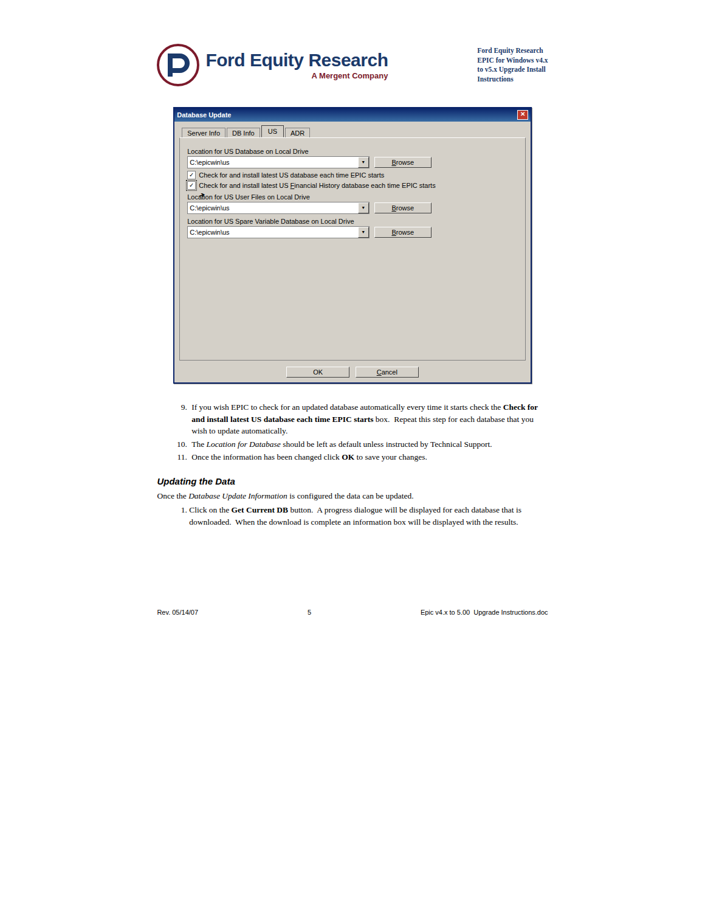Ford Equity Research
A Mergent Company
Ford Equity Research
EPIC for Windows v4.x
to v5.x Upgrade Install
Instructions
Database Update ✕
Server Info
DB Info
US
ADR
Location for US Database on Local Drive
▼
Browse
✓ Check for and install latest US database each time EPIC starts
✓ Check for and install latest US Financial History database each time EPIC starts ➔
Location for US User Files on Local Drive
▼
Browse
Location for US Spare Variable Database on Local Drive
▼
Browse
OK
Cancel
If you wish EPIC to check for an updated database automatically every time it starts check the Check for and install latest US database each time EPIC starts box. Repeat this step for each database that you wish to update automatically.
The Location for Database should be left as default unless instructed by Technical Support.
Once the information has been changed click OK to save your changes.
Updating the Data
Once the Database Update Information is configured the data can be updated.
Click on the Get Current DB button. A progress dialogue will be displayed for each database that is downloaded. When the download is complete an information box will be displayed with the results.
Rev. 05/14/07
5
Epic v4.x to 5.00 Upgrade Instructions.doc